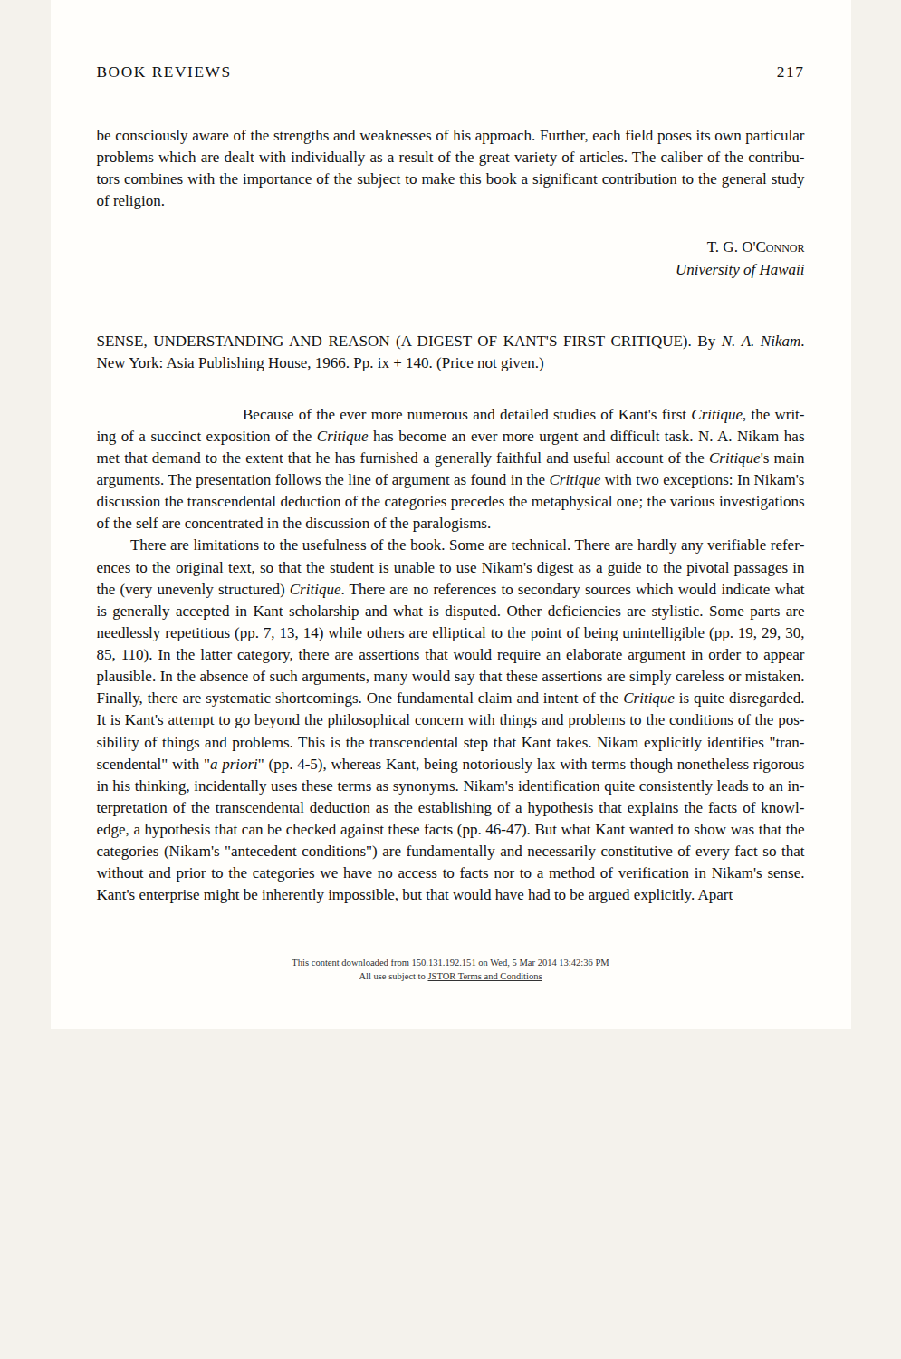Book Reviews 217
be consciously aware of the strengths and weaknesses of his approach. Further, each field poses its own particular problems which are dealt with individually as a result of the great variety of articles. The caliber of the contributors combines with the importance of the subject to make this book a significant contribution to the general study of religion.
T. G. O'Connor University of Hawaii
Sense, Understanding and Reason (A Digest of Kant's First Critique). By N. A. Nikam. New York: Asia Publishing House, 1966. Pp. ix + 140. (Price not given.)
Because of the ever more numerous and detailed studies of Kant's first Critique, the writing of a succinct exposition of the Critique has become an ever more urgent and difficult task. N. A. Nikam has met that demand to the extent that he has furnished a generally faithful and useful account of the Critique's main arguments. The presentation follows the line of argument as found in the Critique with two exceptions: In Nikam's discussion the transcendental deduction of the categories precedes the metaphysical one; the various investigations of the self are concentrated in the discussion of the paralogisms.
There are limitations to the usefulness of the book. Some are technical. There are hardly any verifiable references to the original text, so that the student is unable to use Nikam's digest as a guide to the pivotal passages in the (very unevenly structured) Critique. There are no references to secondary sources which would indicate what is generally accepted in Kant scholarship and what is disputed. Other deficiencies are stylistic. Some parts are needlessly repetitious (pp. 7, 13, 14) while others are elliptical to the point of being unintelligible (pp. 19, 29, 30, 85, 110). In the latter category, there are assertions that would require an elaborate argument in order to appear plausible. In the absence of such arguments, many would say that these assertions are simply careless or mistaken. Finally, there are systematic shortcomings. One fundamental claim and intent of the Critique is quite disregarded. It is Kant's attempt to go beyond the philosophical concern with things and problems to the conditions of the possibility of things and problems. This is the transcendental step that Kant takes. Nikam explicitly identifies "transcendental" with "a priori" (pp. 4-5), whereas Kant, being notoriously lax with terms though nonetheless rigorous in his thinking, incidentally uses these terms as synonyms. Nikam's identification quite consistently leads to an interpretation of the transcendental deduction as the establishing of a hypothesis that explains the facts of knowledge, a hypothesis that can be checked against these facts (pp. 46-47). But what Kant wanted to show was that the categories (Nikam's "antecedent conditions") are fundamentally and necessarily constitutive of every fact so that without and prior to the categories we have no access to facts nor to a method of verification in Nikam's sense. Kant's enterprise might be inherently impossible, but that would have had to be argued explicitly. Apart
This content downloaded from 150.131.192.151 on Wed, 5 Mar 2014 13:42:36 PM
All use subject to JSTOR Terms and Conditions